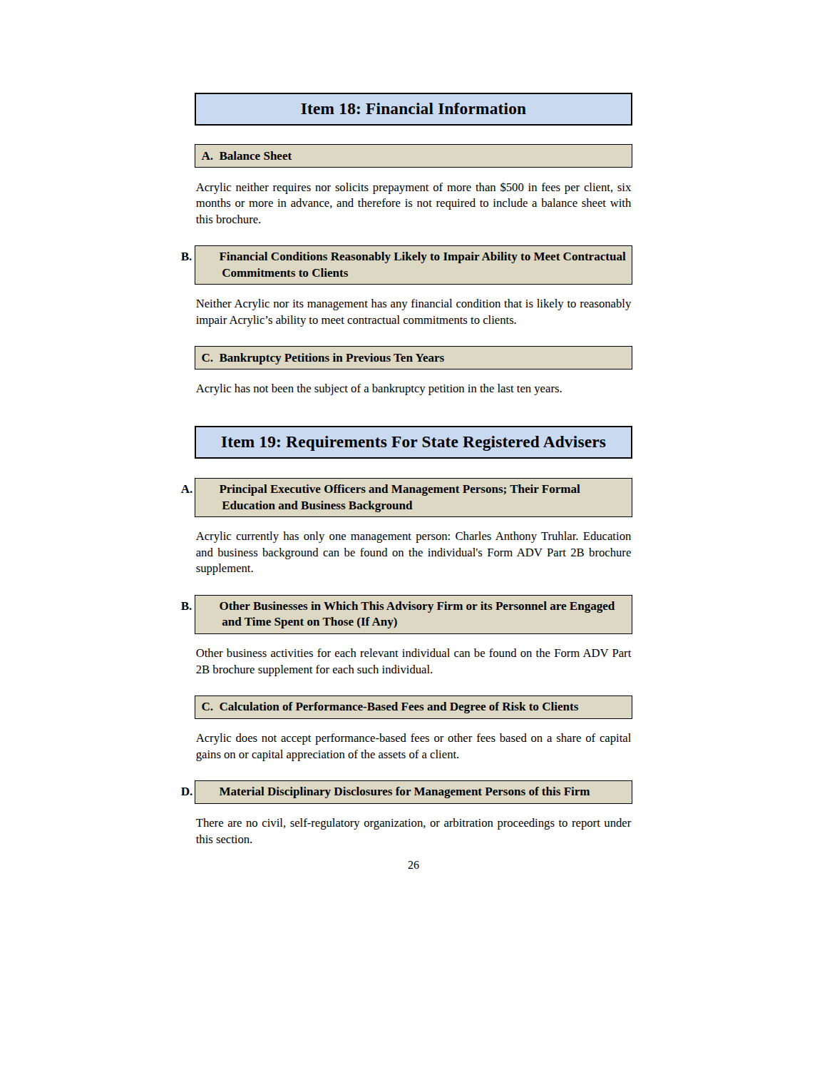Item 18: Financial Information
A. Balance Sheet
Acrylic neither requires nor solicits prepayment of more than $500 in fees per client, six months or more in advance, and therefore is not required to include a balance sheet with this brochure.
B. Financial Conditions Reasonably Likely to Impair Ability to Meet Contractual Commitments to Clients
Neither Acrylic nor its management has any financial condition that is likely to reasonably impair Acrylic’s ability to meet contractual commitments to clients.
C. Bankruptcy Petitions in Previous Ten Years
Acrylic has not been the subject of a bankruptcy petition in the last ten years.
Item 19: Requirements For State Registered Advisers
A. Principal Executive Officers and Management Persons; Their Formal Education and Business Background
Acrylic currently has only one management person: Charles Anthony Truhlar. Education and business background can be found on the individual's Form ADV Part 2B brochure supplement.
B. Other Businesses in Which This Advisory Firm or its Personnel are Engaged and Time Spent on Those (If Any)
Other business activities for each relevant individual can be found on the Form ADV Part 2B brochure supplement for each such individual.
C. Calculation of Performance-Based Fees and Degree of Risk to Clients
Acrylic does not accept performance-based fees or other fees based on a share of capital gains on or capital appreciation of the assets of a client.
D. Material Disciplinary Disclosures for Management Persons of this Firm
There are no civil, self-regulatory organization, or arbitration proceedings to report under this section.
26